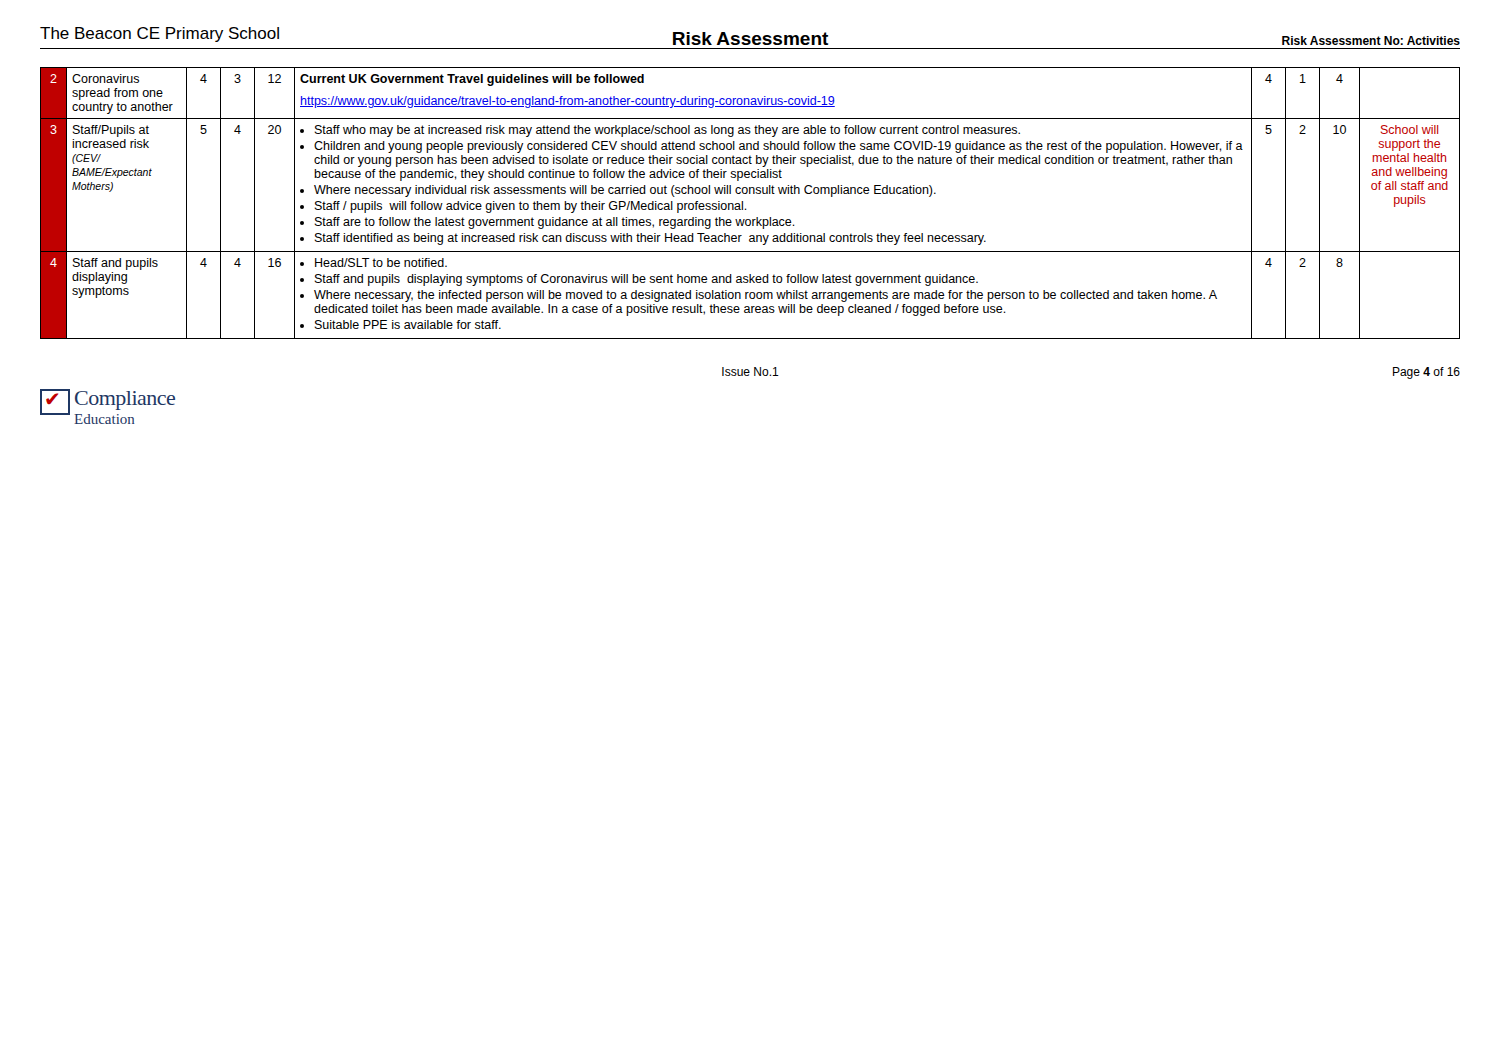The Beacon CE Primary School Risk Assessment Risk Assessment No: Activities
| 2 | Coronavirus spread from one country to another | 4 | 3 | 12 | Current UK Government Travel guidelines will be followed https://www.gov.uk/guidance/travel-to-england-from-another-country-during-coronavirus-covid-19 | 4 | 1 | 4 | |
| 3 | Staff/Pupils at increased risk (CEV/ BAME/Expectant Mothers) | 5 | 4 | 20 | Staff who may be at increased risk may attend the workplace/school as long as they are able to follow current control measures. Children and young people previously considered CEV should attend school and should follow the same COVID-19 guidance as the rest of the population. However, if a child or young person has been advised to isolate or reduce their social contact by their specialist, due to the nature of their medical condition or treatment, rather than because of the pandemic, they should continue to follow the advice of their specialist Where necessary individual risk assessments will be carried out (school will consult with Compliance Education). Staff / pupils will follow advice given to them by their GP/Medical professional. Staff are to follow the latest government guidance at all times, regarding the workplace. Staff identified as being at increased risk can discuss with their Head Teacher any additional controls they feel necessary. | 5 | 2 | 10 | School will support the mental health and wellbeing of all staff and pupils |
| 4 | Staff and pupils displaying symptoms | 4 | 4 | 16 | Head/SLT to be notified. Staff and pupils displaying symptoms of Coronavirus will be sent home and asked to follow latest government guidance. Where necessary, the infected person will be moved to a designated isolation room whilst arrangements are made for the person to be collected and taken home. A dedicated toilet has been made available. In a case of a positive result, these areas will be deep cleaned / fogged before use. Suitable PPE is available for staff. | 4 | 2 | 8 | |
Issue No.1
Page 4 of 16
Compliance Education